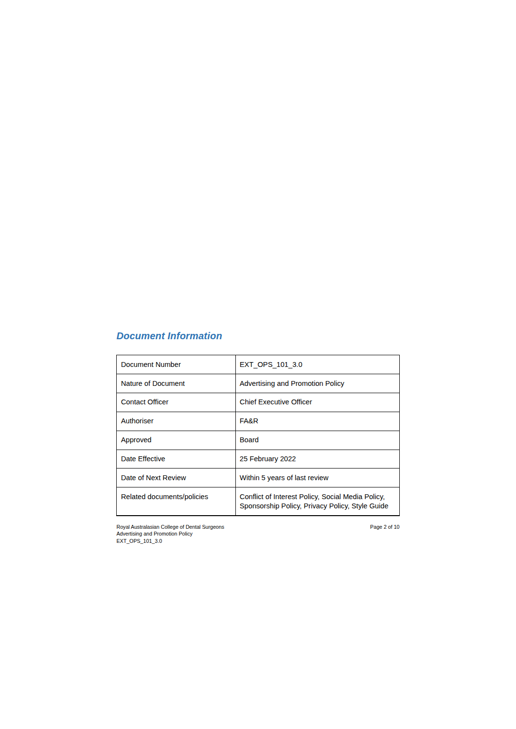Document Information
| Document Number | EXT_OPS_101_3.0 |
| Nature of Document | Advertising and Promotion Policy |
| Contact Officer | Chief Executive Officer |
| Authoriser | FA&R |
| Approved | Board |
| Date Effective | 25 February 2022 |
| Date of Next Review | Within 5 years of last review |
| Related documents/policies | Conflict of Interest Policy, Social Media Policy, Sponsorship Policy, Privacy Policy, Style Guide |
Royal Australasian College of Dental Surgeons
Advertising and Promotion Policy
EXT_OPS_101_3.0
Page 2 of 10